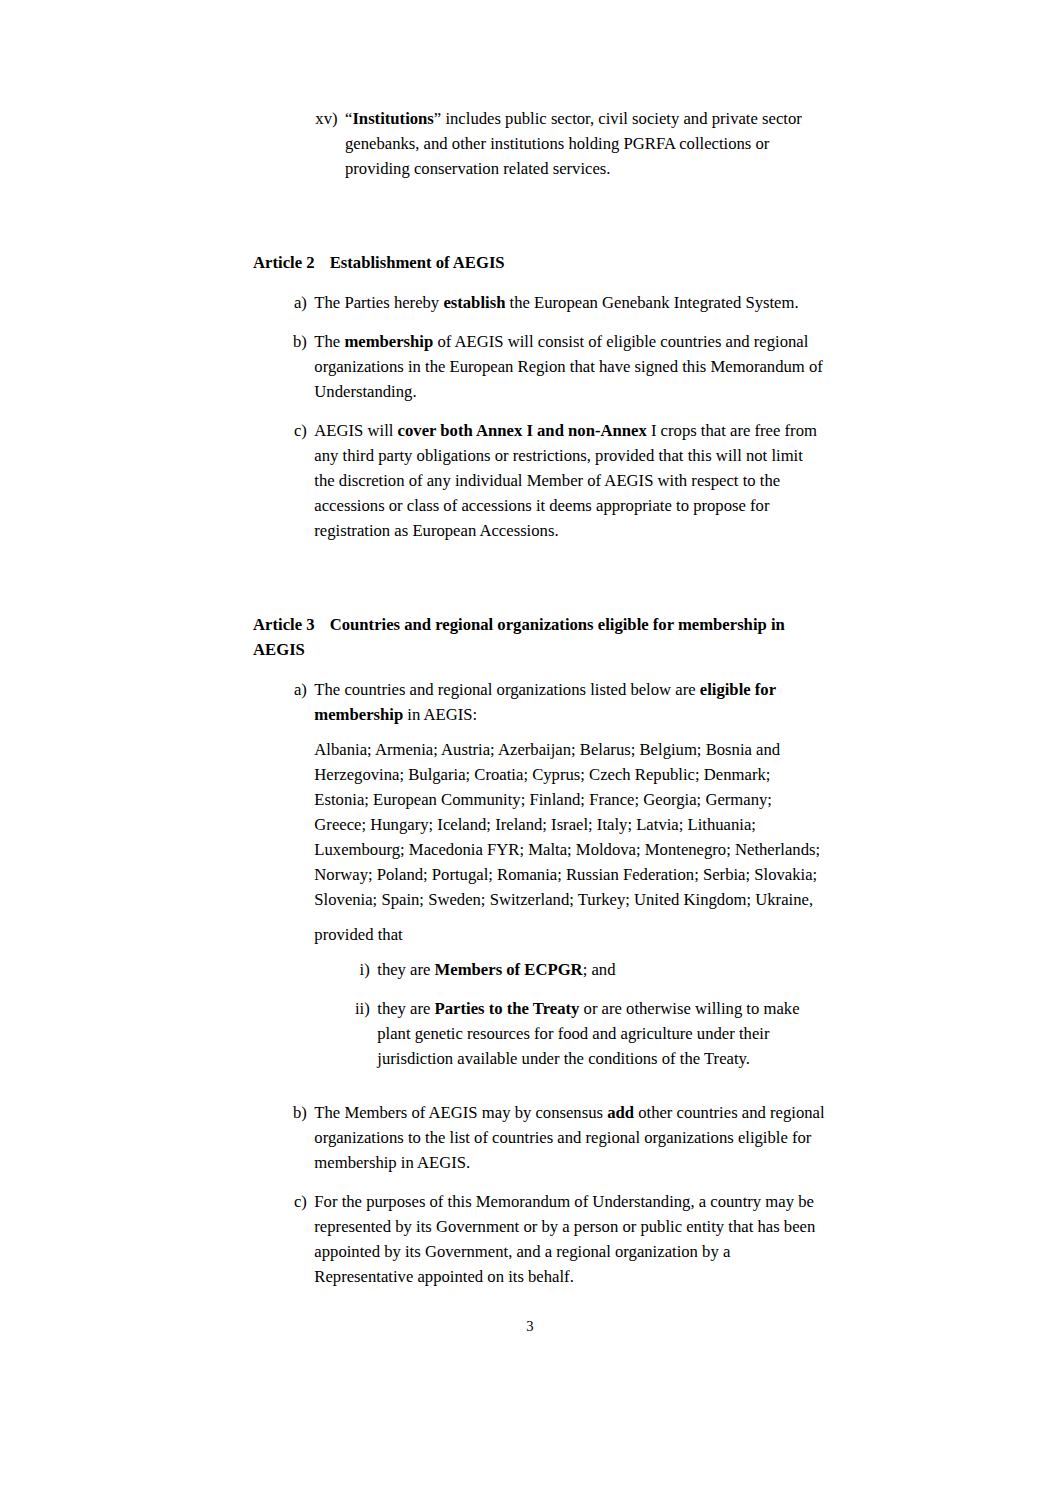xv)
“Institutions” includes public sector, civil society and private sector genebanks, and other institutions holding PGRFA collections or providing conservation related services.
Article 2 Establishment of AEGIS
a)
The Parties hereby establish the European Genebank Integrated System.
b)
The membership of AEGIS will consist of eligible countries and regional organizations in the European Region that have signed this Memorandum of Understanding.
c)
AEGIS will cover both Annex I and non-Annex I crops that are free from any third party obligations or restrictions, provided that this will not limit the discretion of any individual Member of AEGIS with respect to the accessions or class of accessions it deems appropriate to propose for registration as European Accessions.
Article 3 Countries and regional organizations eligible for membership in AEGIS
a)
The countries and regional organizations listed below are eligible for membership in AEGIS:
Albania; Armenia; Austria; Azerbaijan; Belarus; Belgium; Bosnia and Herzegovina; Bulgaria; Croatia; Cyprus; Czech Republic; Denmark; Estonia; European Community; Finland; France; Georgia; Germany; Greece; Hungary; Iceland; Ireland; Israel; Italy; Latvia; Lithuania; Luxembourg; Macedonia FYR; Malta; Moldova; Montenegro; Netherlands; Norway; Poland; Portugal; Romania; Russian Federation; Serbia; Slovakia; Slovenia; Spain; Sweden; Switzerland; Turkey; United Kingdom; Ukraine,
provided that
i)
they are Members of ECPGR; and
ii)
they are Parties to the Treaty or are otherwise willing to make plant genetic resources for food and agriculture under their jurisdiction available under the conditions of the Treaty.
b)
The Members of AEGIS may by consensus add other countries and regional organizations to the list of countries and regional organizations eligible for membership in AEGIS.
c)
For the purposes of this Memorandum of Understanding, a country may be represented by its Government or by a person or public entity that has been appointed by its Government, and a regional organization by a Representative appointed on its behalf.
3